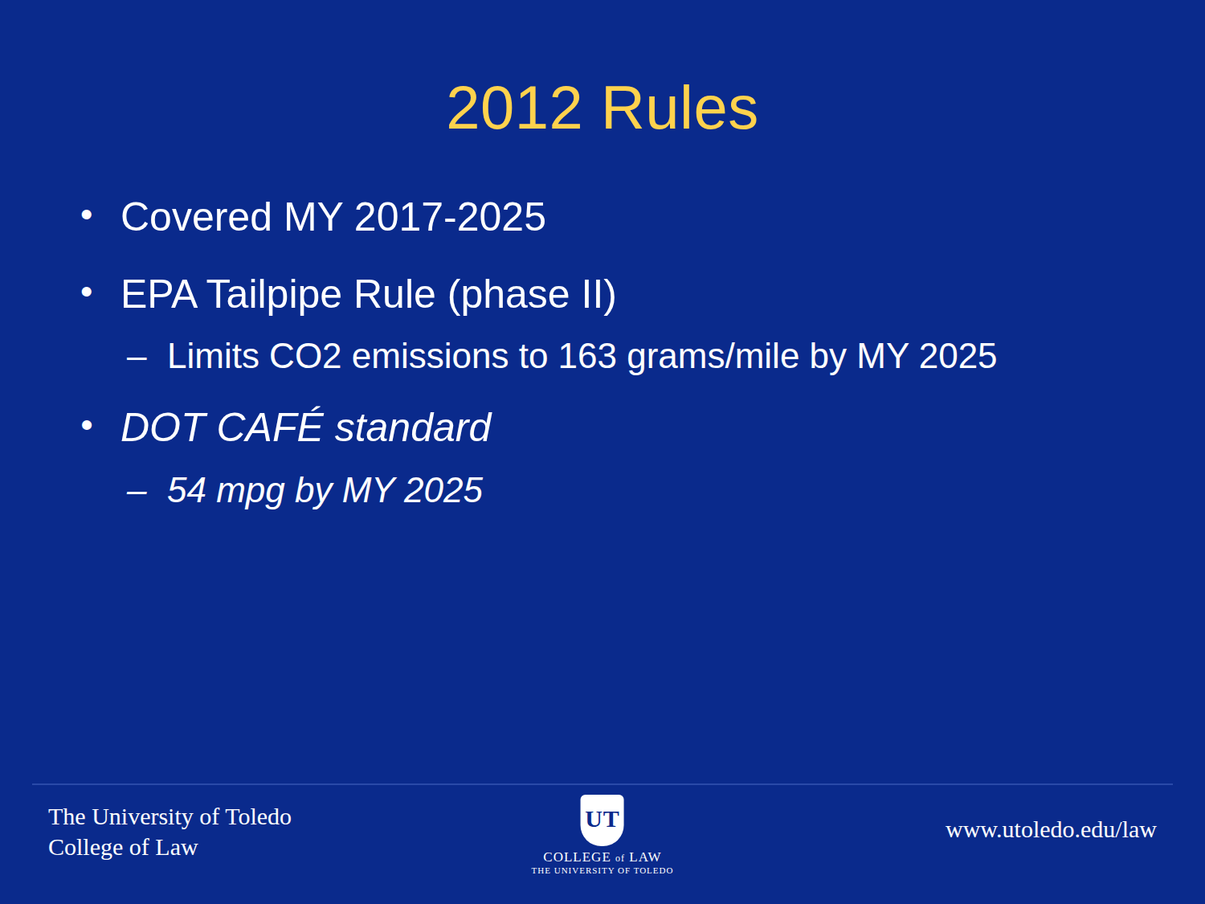2012 Rules
Covered MY 2017-2025
EPA Tailpipe Rule (phase II)
Limits CO2 emissions to 163 grams/mile by MY 2025
DOT CAFÉ standard
54 mpg by MY 2025
The University of Toledo
College of Law
UT
COLLEGE of LAW
THE UNIVERSITY OF TOLEDO
www.utoledo.edu/law